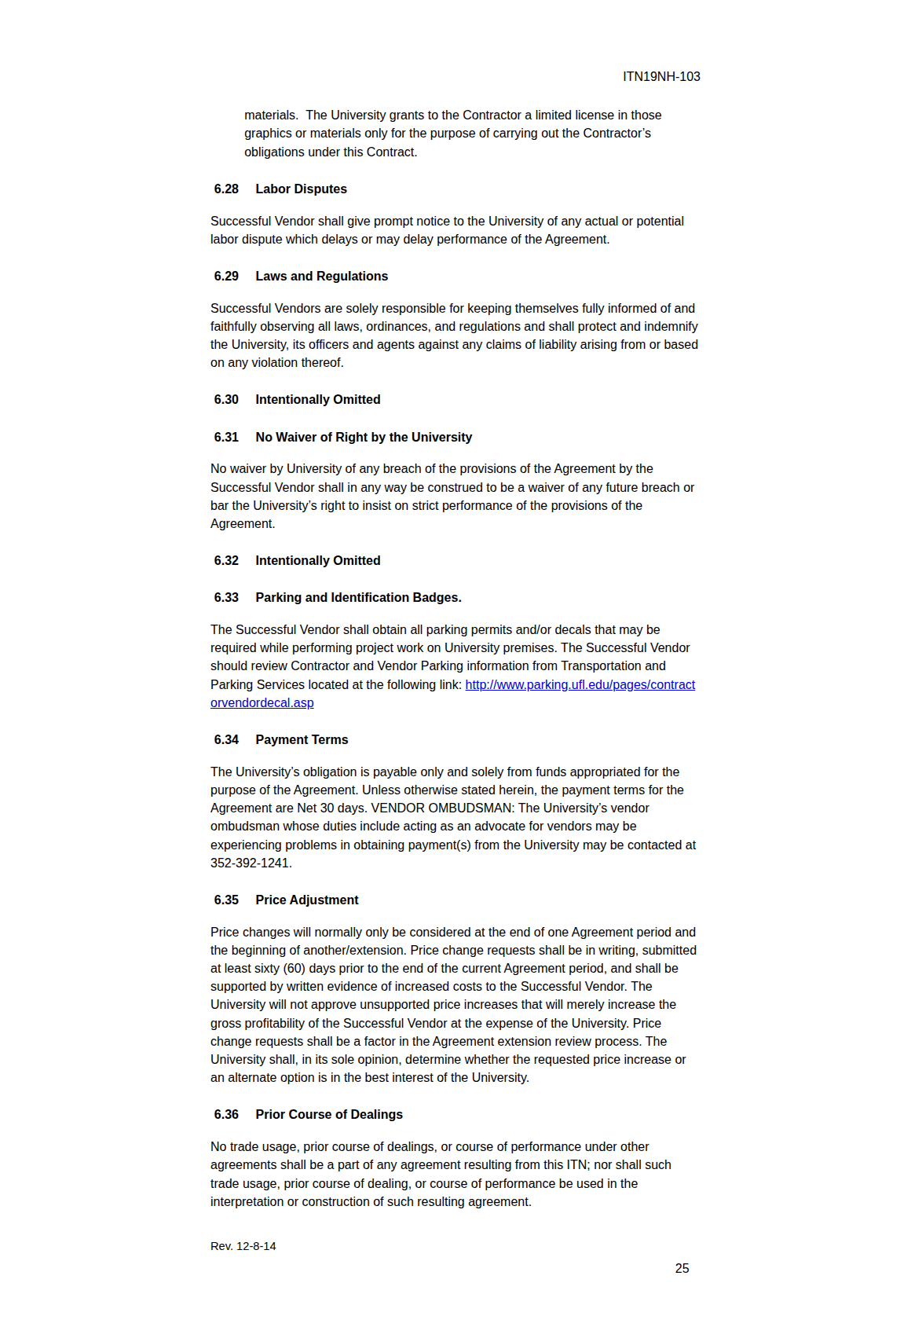ITN19NH-103
materials. The University grants to the Contractor a limited license in those graphics or materials only for the purpose of carrying out the Contractor’s obligations under this Contract.
6.28 Labor Disputes
Successful Vendor shall give prompt notice to the University of any actual or potential labor dispute which delays or may delay performance of the Agreement.
6.29 Laws and Regulations
Successful Vendors are solely responsible for keeping themselves fully informed of and faithfully observing all laws, ordinances, and regulations and shall protect and indemnify the University, its officers and agents against any claims of liability arising from or based on any violation thereof.
6.30 Intentionally Omitted
6.31 No Waiver of Right by the University
No waiver by University of any breach of the provisions of the Agreement by the Successful Vendor shall in any way be construed to be a waiver of any future breach or bar the University’s right to insist on strict performance of the provisions of the Agreement.
6.32 Intentionally Omitted
6.33 Parking and Identification Badges.
The Successful Vendor shall obtain all parking permits and/or decals that may be required while performing project work on University premises. The Successful Vendor should review Contractor and Vendor Parking information from Transportation and Parking Services located at the following link: http://www.parking.ufl.edu/pages/contractorvendordecal.asp
6.34 Payment Terms
The University’s obligation is payable only and solely from funds appropriated for the purpose of the Agreement. Unless otherwise stated herein, the payment terms for the Agreement are Net 30 days. VENDOR OMBUDSMAN: The University’s vendor ombudsman whose duties include acting as an advocate for vendors may be experiencing problems in obtaining payment(s) from the University may be contacted at 352-392-1241.
6.35 Price Adjustment
Price changes will normally only be considered at the end of one Agreement period and the beginning of another/extension. Price change requests shall be in writing, submitted at least sixty (60) days prior to the end of the current Agreement period, and shall be supported by written evidence of increased costs to the Successful Vendor. The University will not approve unsupported price increases that will merely increase the gross profitability of the Successful Vendor at the expense of the University. Price change requests shall be a factor in the Agreement extension review process. The University shall, in its sole opinion, determine whether the requested price increase or an alternate option is in the best interest of the University.
6.36 Prior Course of Dealings
No trade usage, prior course of dealings, or course of performance under other agreements shall be a part of any agreement resulting from this ITN; nor shall such trade usage, prior course of dealing, or course of performance be used in the interpretation or construction of such resulting agreement.
Rev. 12-8-14
25